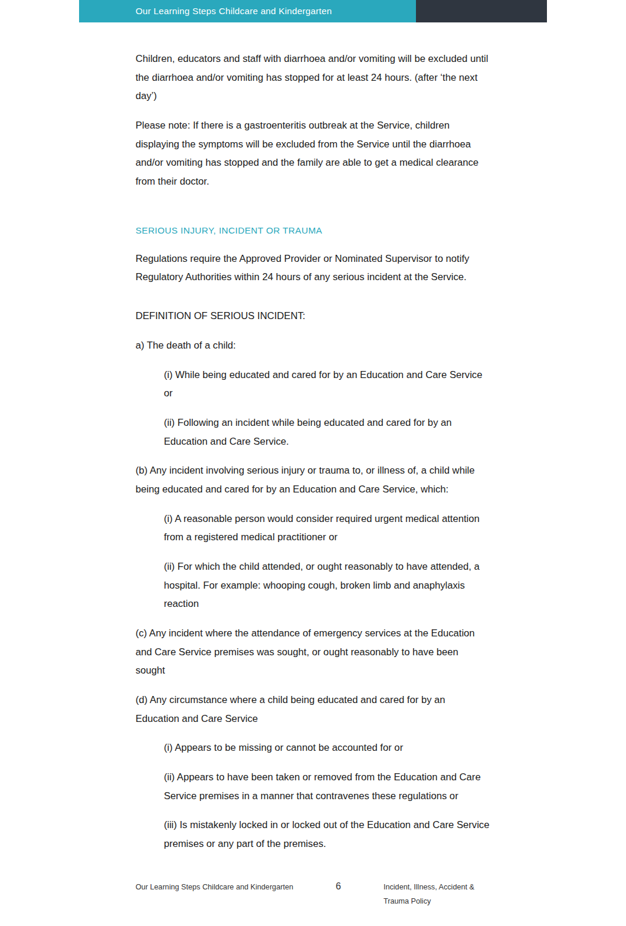Our Learning Steps Childcare and Kindergarten
Children, educators and staff with diarrhoea and/or vomiting will be excluded until the diarrhoea and/or vomiting has stopped for at least 24 hours. (after ‘the next day’)
Please note: If there is a gastroenteritis outbreak at the Service, children displaying the symptoms will be excluded from the Service until the diarrhoea and/or vomiting has stopped and the family are able to get a medical clearance from their doctor.
SERIOUS INJURY, INCIDENT OR TRAUMA
Regulations require the Approved Provider or Nominated Supervisor to notify Regulatory Authorities within 24 hours of any serious incident at the Service.
DEFINITION OF SERIOUS INCIDENT:
a) The death of a child:
(i) While being educated and cared for by an Education and Care Service or
(ii) Following an incident while being educated and cared for by an Education and Care Service.
(b) Any incident involving serious injury or trauma to, or illness of, a child while being educated and cared for by an Education and Care Service, which:
(i) A reasonable person would consider required urgent medical attention from a registered medical practitioner or
(ii) For which the child attended, or ought reasonably to have attended, a hospital. For example: whooping cough, broken limb and anaphylaxis reaction
(c) Any incident where the attendance of emergency services at the Education and Care Service premises was sought, or ought reasonably to have been sought
(d) Any circumstance where a child being educated and cared for by an Education and Care Service
(i) Appears to be missing or cannot be accounted for or
(ii) Appears to have been taken or removed from the Education and Care Service premises in a manner that contravenes these regulations or
(iii) Is mistakenly locked in or locked out of the Education and Care Service premises or any part of the premises.
Our Learning Steps Childcare and Kindergarten
6
Incident, Illness, Accident & Trauma Policy